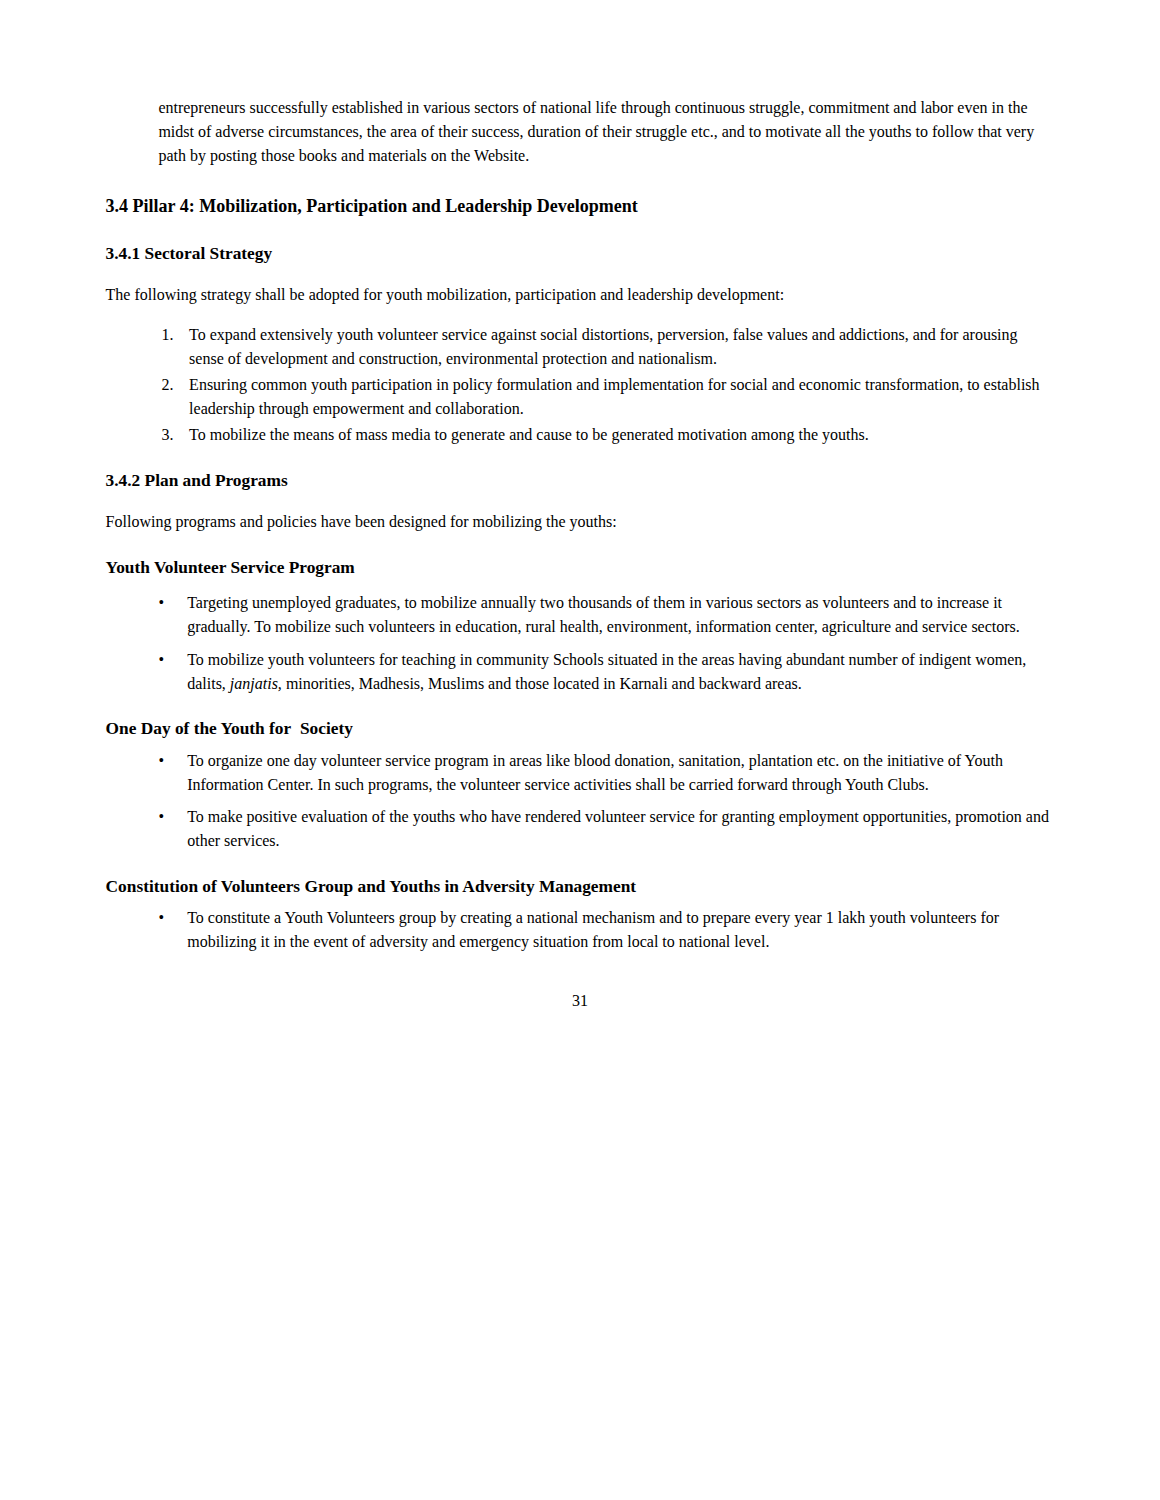entrepreneurs successfully established in various sectors of national life through continuous struggle, commitment and labor even in the midst of adverse circumstances, the area of their success, duration of their struggle etc., and to motivate all the youths to follow that very path by posting those books and materials on the Website.
3.4 Pillar 4: Mobilization, Participation and Leadership Development
3.4.1 Sectoral Strategy
The following strategy shall be adopted for youth mobilization, participation and leadership development:
To expand extensively youth volunteer service against social distortions, perversion, false values and addictions, and for arousing sense of development and construction, environmental protection and nationalism.
Ensuring common youth participation in policy formulation and implementation for social and economic transformation, to establish leadership through empowerment and collaboration.
To mobilize the means of mass media to generate and cause to be generated motivation among the youths.
3.4.2 Plan and Programs
Following programs and policies have been designed for mobilizing the youths:
Youth Volunteer Service Program
Targeting unemployed graduates, to mobilize annually two thousands of them in various sectors as volunteers and to increase it gradually. To mobilize such volunteers in education, rural health, environment, information center, agriculture and service sectors.
To mobilize youth volunteers for teaching in community Schools situated in the areas having abundant number of indigent women, dalits, janjatis, minorities, Madhesis, Muslims and those located in Karnali and backward areas.
One Day of the Youth for Society
To organize one day volunteer service program in areas like blood donation, sanitation, plantation etc. on the initiative of Youth Information Center. In such programs, the volunteer service activities shall be carried forward through Youth Clubs.
To make positive evaluation of the youths who have rendered volunteer service for granting employment opportunities, promotion and other services.
Constitution of Volunteers Group and Youths in Adversity Management
To constitute a Youth Volunteers group by creating a national mechanism and to prepare every year 1 lakh youth volunteers for mobilizing it in the event of adversity and emergency situation from local to national level.
31